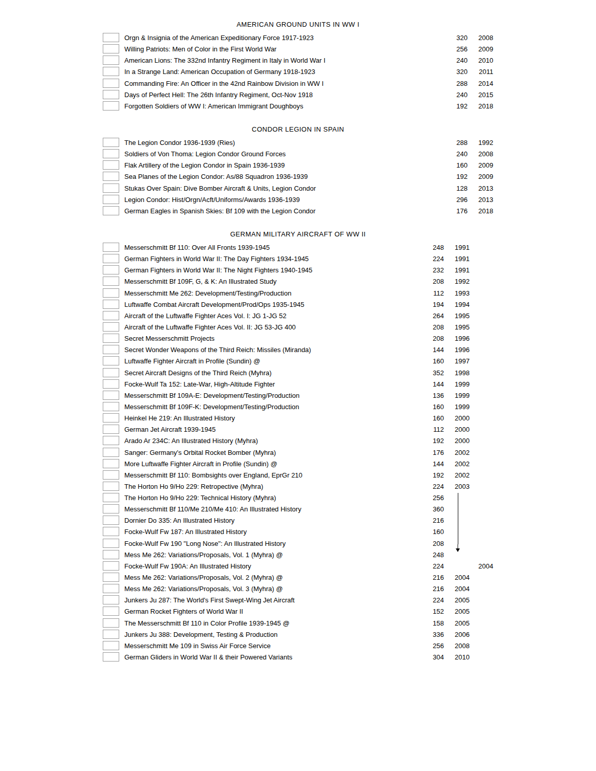AMERICAN GROUND UNITS IN WW I
| | Orgn & Insignia of the American Expeditionary Force 1917-1923 | 320 | 2008 |
| | Willing Patriots: Men of Color in the First World War | 256 | 2009 |
| | American Lions: The 332nd Infantry Regiment in Italy in World War I | 240 | 2010 |
| | In a Strange Land: American Occupation of Germany 1918-1923 | 320 | 2011 |
| | Commanding Fire: An Officer in the 42nd Rainbow Division in WW I | 288 | 2014 |
| | Days of Perfect Hell: The 26th Infantry Regiment, Oct-Nov 1918 | 240 | 2015 |
| | Forgotten Soldiers of WW I: American Immigrant Doughboys | 192 | 2018 |
CONDOR LEGION IN SPAIN
| | The Legion Condor 1936-1939 (Ries) | 288 | 1992 |
| | Soldiers of Von Thoma: Legion Condor Ground Forces | 240 | 2008 |
| | Flak Artillery of the Legion Condor in Spain 1936-1939 | 160 | 2009 |
| | Sea Planes of the Legion Condor: As/88 Squadron 1936-1939 | 192 | 2009 |
| | Stukas Over Spain: Dive Bomber Aircraft & Units, Legion Condor | 128 | 2013 |
| | Legion Condor: Hist/Orgn/Acft/Uniforms/Awards 1936-1939 | 296 | 2013 |
| | German Eagles in Spanish Skies: Bf 109 with the Legion Condor | 176 | 2018 |
GERMAN MILITARY AIRCRAFT OF WW II
| | Messerschmitt Bf 110: Over All Fronts 1939-1945 | 248 | 1991 |
| | German Fighters in World War II: The Day Fighters 1934-1945 | 224 | 1991 |
| | German Fighters in World War II: The Night Fighters 1940-1945 | 232 | 1991 |
| | Messerschmitt Bf 109F, G, & K: An Illustrated Study | 208 | 1992 |
| | Messerschmitt Me 262: Development/Testing/Production | 112 | 1993 |
| | Luftwaffe Combat Aircraft Development/Prod/Ops 1935-1945 | 194 | 1994 |
| | Aircraft of the Luftwaffe Fighter Aces Vol. I: JG 1-JG 52 | 264 | 1995 |
| | Aircraft of the Luftwaffe Fighter Aces Vol. II: JG 53-JG 400 | 208 | 1995 |
| | Secret Messerschmitt Projects | 208 | 1996 |
| | Secret Wonder Weapons of the Third Reich: Missiles (Miranda) | 144 | 1996 |
| | Luftwaffe Fighter Aircraft in Profile (Sundin) @ | 160 | 1997 |
| | Secret Aircraft Designs of the Third Reich (Myhra) | 352 | 1998 |
| | Focke-Wulf Ta 152: Late-War, High-Altitude Fighter | 144 | 1999 |
| | Messerschmitt Bf 109A-E: Development/Testing/Production | 136 | 1999 |
| | Messerschmitt Bf 109F-K: Development/Testing/Production | 160 | 1999 |
| | Heinkel He 219: An Illustrated History | 160 | 2000 |
| | German Jet Aircraft 1939-1945 | 112 | 2000 |
| | Arado Ar 234C: An Illustrated History (Myhra) | 192 | 2000 |
| | Sanger: Germany's Orbital Rocket Bomber (Myhra) | 176 | 2002 |
| | More Luftwaffe Fighter Aircraft in Profile (Sundin) @ | 144 | 2002 |
| | Messerschmitt Bf 110: Bombsights over England, EprGr 210 | 192 | 2002 |
| | The Horton Ho 9/Ho 229: Retropective (Myhra) | 224 | 2003 |
| | The Horton Ho 9/Ho 229: Technical History (Myhra) | 256 | |
| | Messerschmitt Bf 110/Me 210/Me 410: An Illustrated History | 360 |
| | Dornier Do 335: An Illustrated History | 216 |
| | Focke-Wulf Fw 187: An Illustrated History | 160 |
| | Focke-Wulf Fw 190 "Long Nose": An Illustrated History | 208 |
| | Mess Me 262: Variations/Proposals, Vol. 1 (Myhra) @ | 248 |
| | Focke-Wulf Fw 190A: An Illustrated History | 224 | 2004 |
| | Mess Me 262: Variations/Proposals, Vol. 2 (Myhra) @ | 216 | 2004 |
| | Mess Me 262: Variations/Proposals, Vol. 3 (Myhra) @ | 216 | 2004 |
| | Junkers Ju 287: The World's First Swept-Wing Jet Aircraft | 224 | 2005 |
| | German Rocket Fighters of World War II | 152 | 2005 |
| | The Messerschmitt Bf 110 in Color Profile 1939-1945 @ | 158 | 2005 |
| | Junkers Ju 388: Development, Testing & Production | 336 | 2006 |
| | Messerschmitt Me 109 in Swiss Air Force Service | 256 | 2008 |
| | German Gliders in World War II & their Powered Variants | 304 | 2010 |